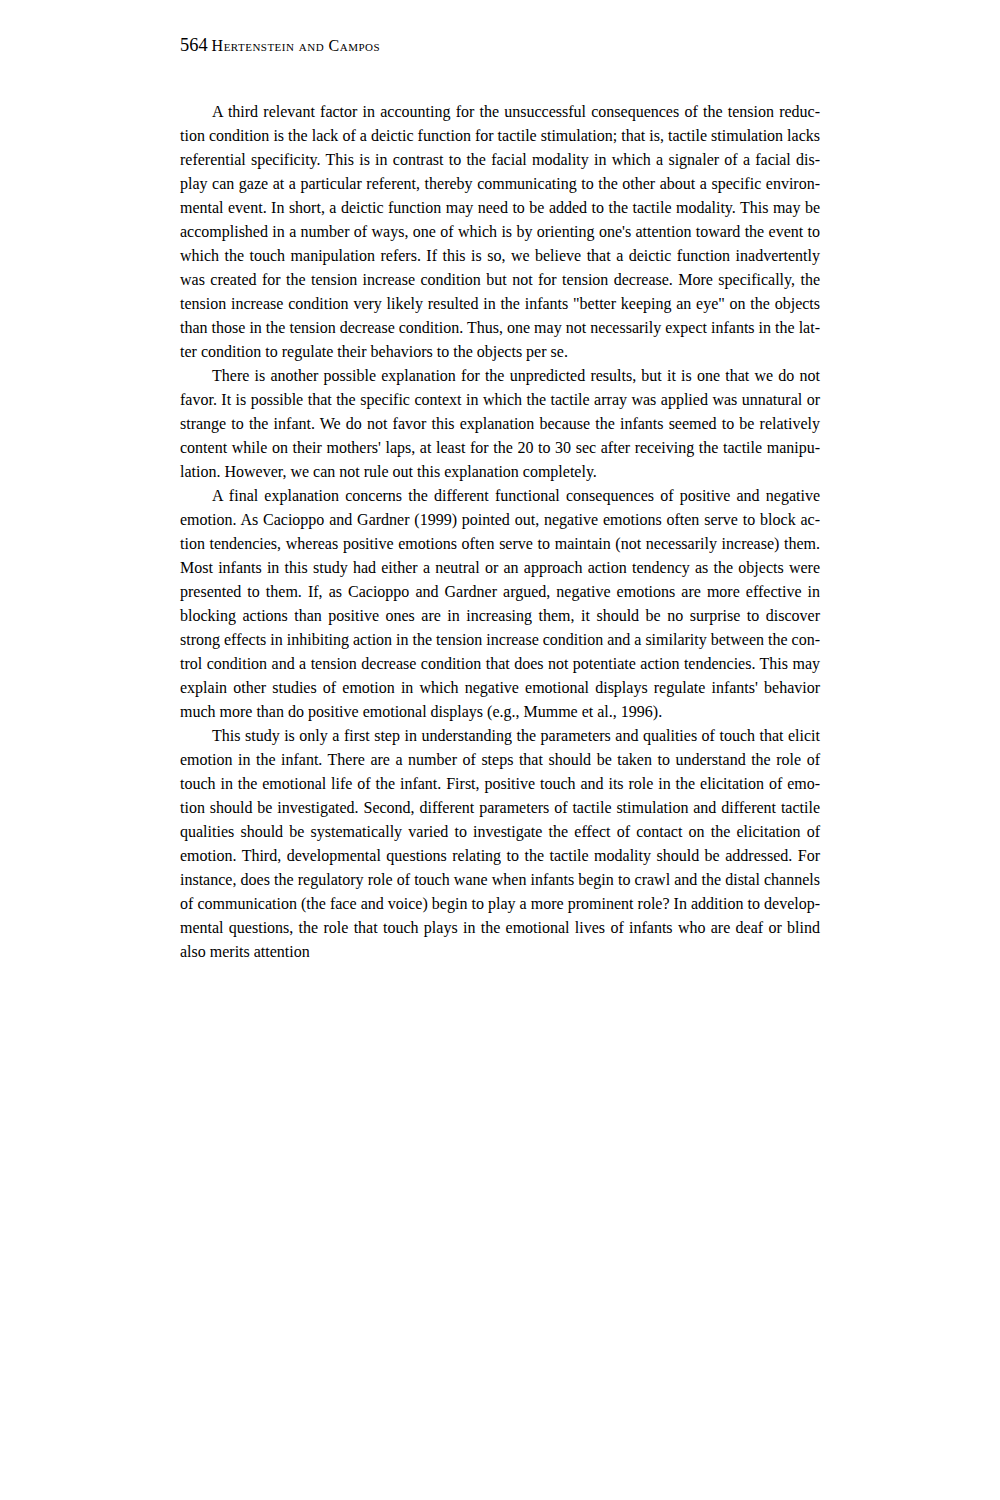564 Hertenstein and Campos
A third relevant factor in accounting for the unsuccessful consequences of the tension reduction condition is the lack of a deictic function for tactile stimulation; that is, tactile stimulation lacks referential specificity. This is in contrast to the facial modality in which a signaler of a facial display can gaze at a particular referent, thereby communicating to the other about a specific environmental event. In short, a deictic function may need to be added to the tactile modality. This may be accomplished in a number of ways, one of which is by orienting one's attention toward the event to which the touch manipulation refers. If this is so, we believe that a deictic function inadvertently was created for the tension increase condition but not for tension decrease. More specifically, the tension increase condition very likely resulted in the infants "better keeping an eye" on the objects than those in the tension decrease condition. Thus, one may not necessarily expect infants in the latter condition to regulate their behaviors to the objects per se.
There is another possible explanation for the unpredicted results, but it is one that we do not favor. It is possible that the specific context in which the tactile array was applied was unnatural or strange to the infant. We do not favor this explanation because the infants seemed to be relatively content while on their mothers' laps, at least for the 20 to 30 sec after receiving the tactile manipulation. However, we can not rule out this explanation completely.
A final explanation concerns the different functional consequences of positive and negative emotion. As Cacioppo and Gardner (1999) pointed out, negative emotions often serve to block action tendencies, whereas positive emotions often serve to maintain (not necessarily increase) them. Most infants in this study had either a neutral or an approach action tendency as the objects were presented to them. If, as Cacioppo and Gardner argued, negative emotions are more effective in blocking actions than positive ones are in increasing them, it should be no surprise to discover strong effects in inhibiting action in the tension increase condition and a similarity between the control condition and a tension decrease condition that does not potentiate action tendencies. This may explain other studies of emotion in which negative emotional displays regulate infants' behavior much more than do positive emotional displays (e.g., Mumme et al., 1996).
This study is only a first step in understanding the parameters and qualities of touch that elicit emotion in the infant. There are a number of steps that should be taken to understand the role of touch in the emotional life of the infant. First, positive touch and its role in the elicitation of emotion should be investigated. Second, different parameters of tactile stimulation and different tactile qualities should be systematically varied to investigate the effect of contact on the elicitation of emotion. Third, developmental questions relating to the tactile modality should be addressed. For instance, does the regulatory role of touch wane when infants begin to crawl and the distal channels of communication (the face and voice) begin to play a more prominent role? In addition to developmental questions, the role that touch plays in the emotional lives of infants who are deaf or blind also merits attention